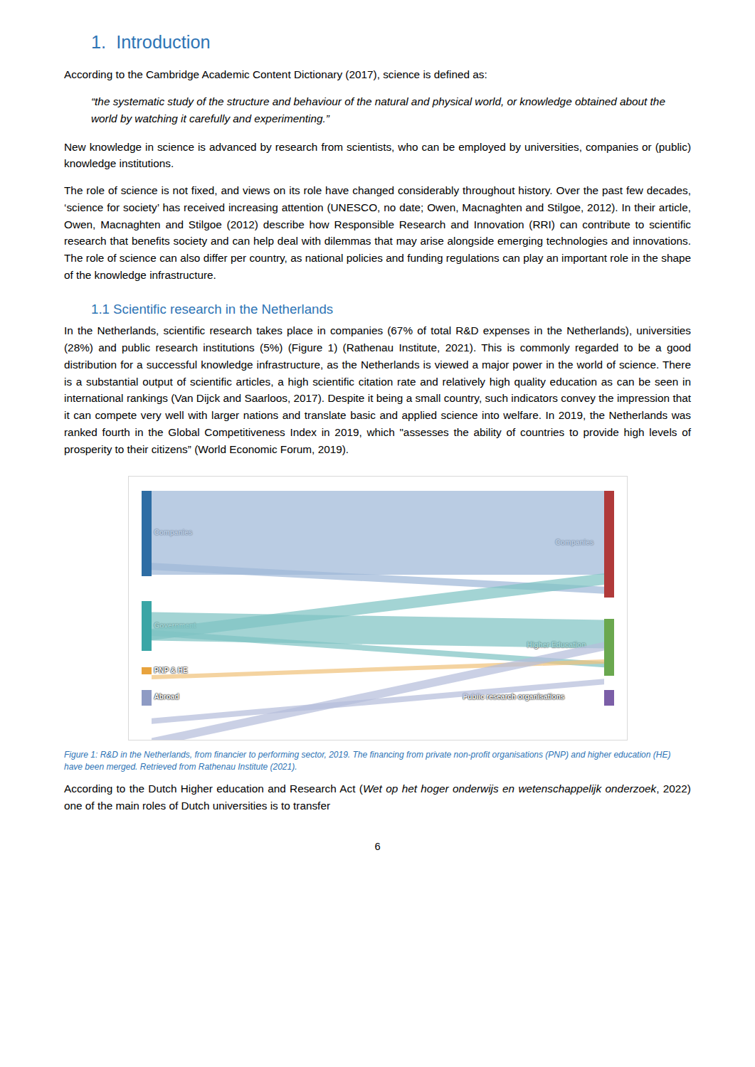1. Introduction
According to the Cambridge Academic Content Dictionary (2017), science is defined as:
“the systematic study of the structure and behaviour of the natural and physical world, or knowledge obtained about the world by watching it carefully and experimenting.”
New knowledge in science is advanced by research from scientists, who can be employed by universities, companies or (public) knowledge institutions.
The role of science is not fixed, and views on its role have changed considerably throughout history. Over the past few decades, ‘science for society’ has received increasing attention (UNESCO, no date; Owen, Macnaghten and Stilgoe, 2012). In their article, Owen, Macnaghten and Stilgoe (2012) describe how Responsible Research and Innovation (RRI) can contribute to scientific research that benefits society and can help deal with dilemmas that may arise alongside emerging technologies and innovations. The role of science can also differ per country, as national policies and funding regulations can play an important role in the shape of the knowledge infrastructure.
1.1 Scientific research in the Netherlands
In the Netherlands, scientific research takes place in companies (67% of total R&D expenses in the Netherlands), universities (28%) and public research institutions (5%) (Figure 1) (Rathenau Institute, 2021). This is commonly regarded to be a good distribution for a successful knowledge infrastructure, as the Netherlands is viewed a major power in the world of science. There is a substantial output of scientific articles, a high scientific citation rate and relatively high quality education as can be seen in international rankings (Van Dijck and Saarloos, 2017). Despite it being a small country, such indicators convey the impression that it can compete very well with larger nations and translate basic and applied science into welfare. In 2019, the Netherlands was ranked fourth in the Global Competitiveness Index in 2019, which "assesses the ability of countries to provide high levels of prosperity to their citizens” (World Economic Forum, 2019).
Companies
Government
PNP & HE
Abroad
Companies
Higher Education
Public research organisations
Figure 1: R&D in the Netherlands, from financier to performing sector, 2019. The financing from private non-profit organisations (PNP) and higher education (HE) have been merged. Retrieved from Rathenau Institute (2021).
According to the Dutch Higher education and Research Act (Wet op het hoger onderwijs en wetenschappelijk onderzoek, 2022) one of the main roles of Dutch universities is to transfer
6